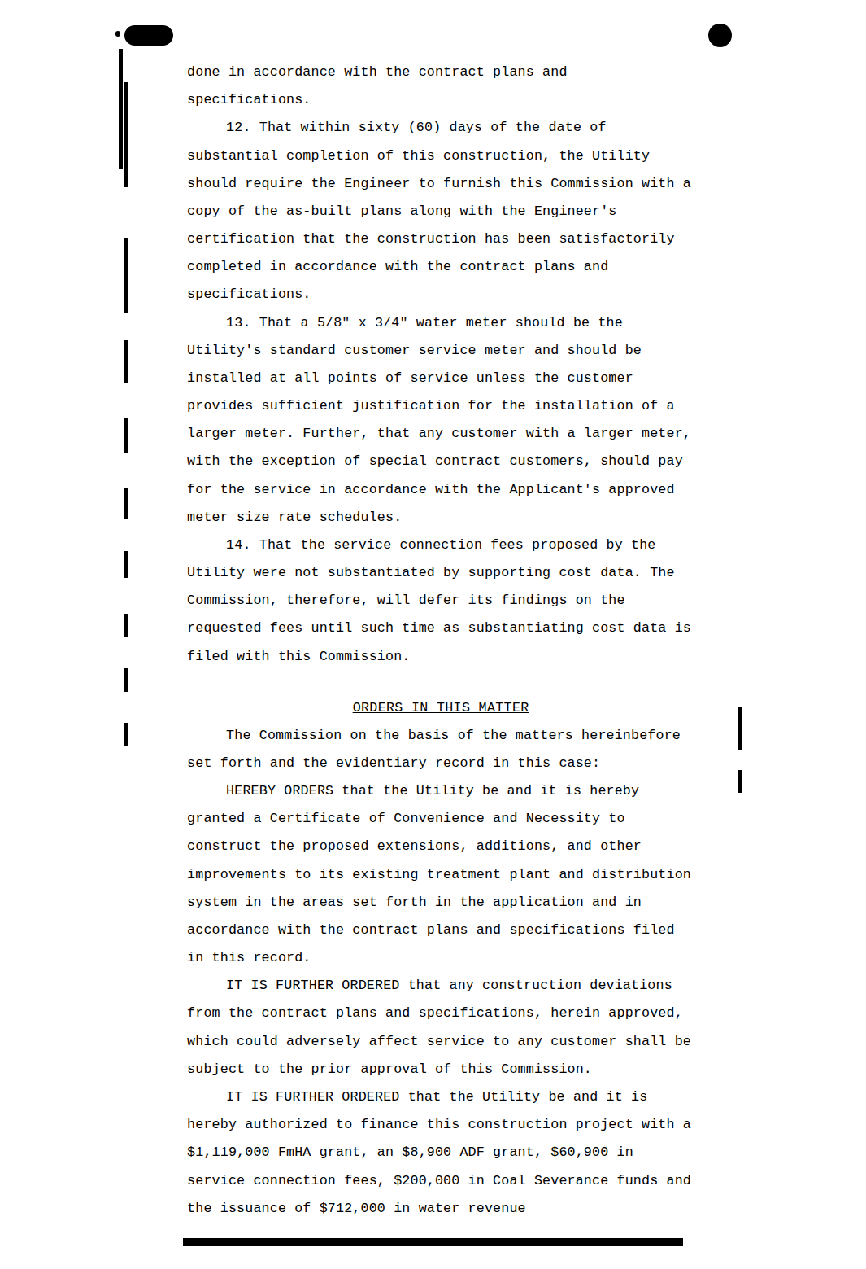done in accordance with the contract plans and specifications.
12. That within sixty (60) days of the date of substantial completion of this construction, the Utility should require the Engineer to furnish this Commission with a copy of the as-built plans along with the Engineer's certification that the construction has been satisfactorily completed in accordance with the contract plans and specifications.
13. That a 5/8" x 3/4" water meter should be the Utility's standard customer service meter and should be installed at all points of service unless the customer provides sufficient justification for the installation of a larger meter. Further, that any customer with a larger meter, with the exception of special contract customers, should pay for the service in accordance with the Applicant's approved meter size rate schedules.
14. That the service connection fees proposed by the Utility were not substantiated by supporting cost data. The Commission, therefore, will defer its findings on the requested fees until such time as substantiating cost data is filed with this Commission.
ORDERS IN THIS MATTER
The Commission on the basis of the matters hereinbefore set forth and the evidentiary record in this case:
HEREBY ORDERS that the Utility be and it is hereby granted a Certificate of Convenience and Necessity to construct the proposed extensions, additions, and other improvements to its existing treatment plant and distribution system in the areas set forth in the application and in accordance with the contract plans and specifications filed in this record.
IT IS FURTHER ORDERED that any construction deviations from the contract plans and specifications, herein approved, which could adversely affect service to any customer shall be subject to the prior approval of this Commission.
IT IS FURTHER ORDERED that the Utility be and it is hereby authorized to finance this construction project with a $1,119,000 FmHA grant, an $8,900 ADF grant, $60,900 in service connection fees, $200,000 in Coal Severance funds and the issuance of $712,000 in water revenue